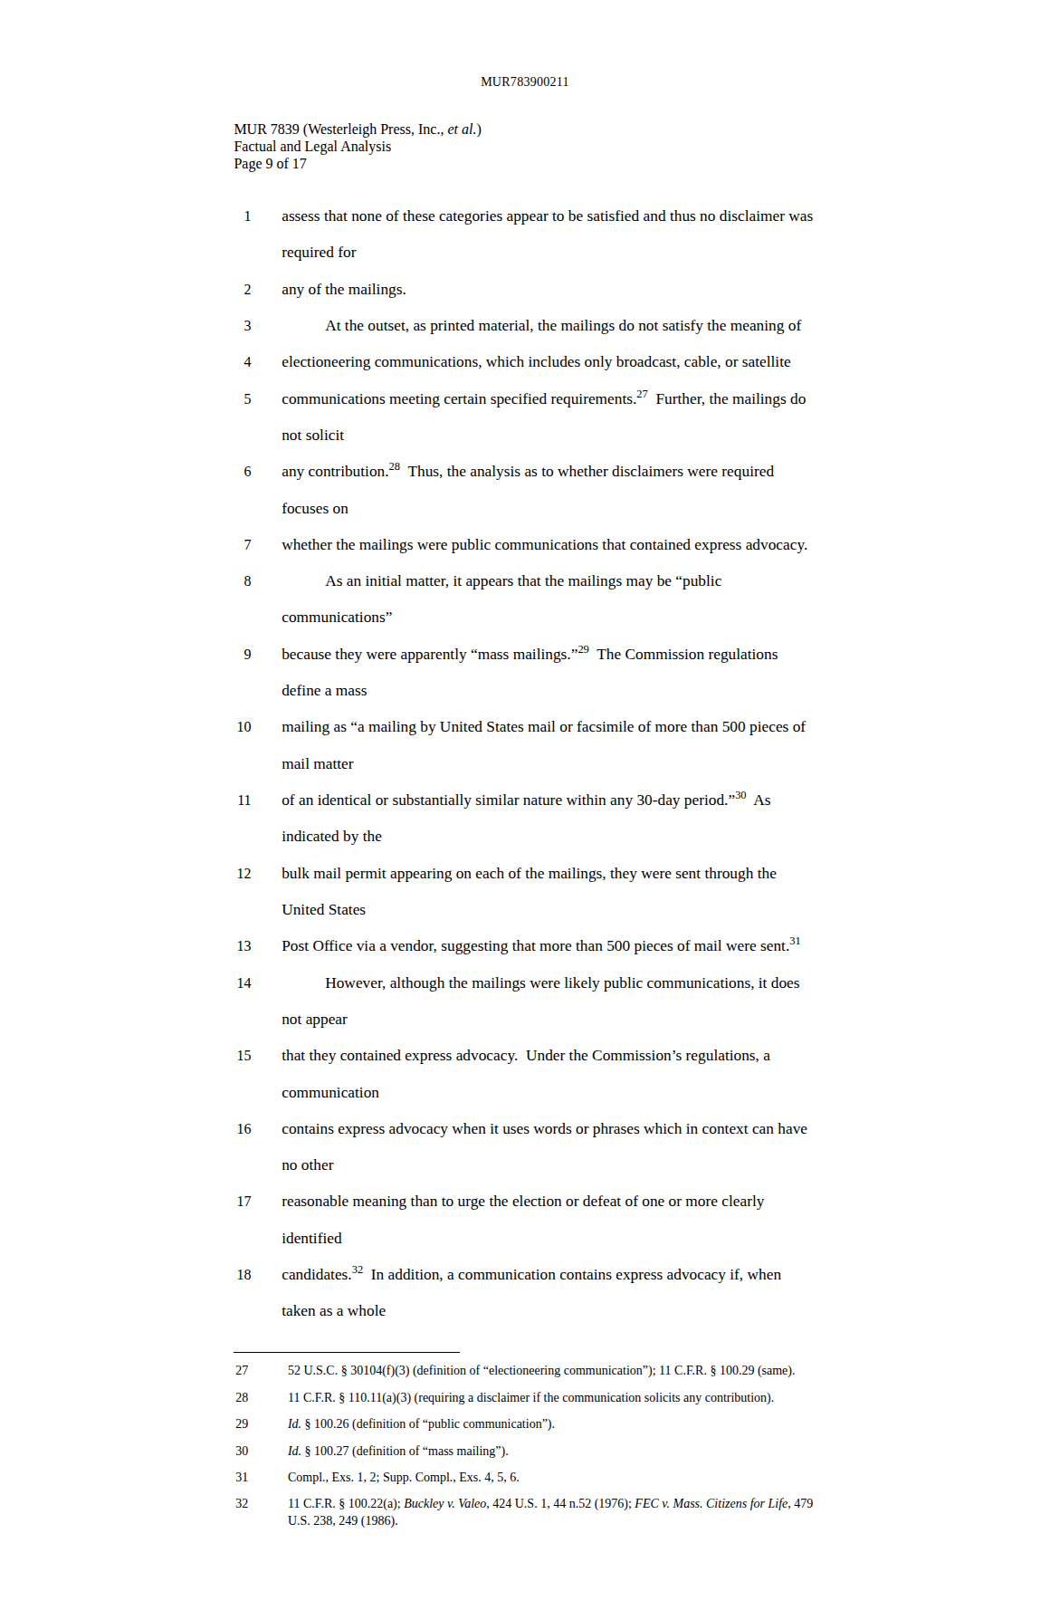MUR783900211
MUR 7839 (Westerleigh Press, Inc., et al.)
Factual and Legal Analysis
Page 9 of 17
1
assess that none of these categories appear to be satisfied and thus no disclaimer was required for
2
any of the mailings.
3
At the outset, as printed material, the mailings do not satisfy the meaning of
4
electioneering communications, which includes only broadcast, cable, or satellite
5
communications meeting certain specified requirements.27 Further, the mailings do not solicit
6
any contribution.28 Thus, the analysis as to whether disclaimers were required focuses on
7
whether the mailings were public communications that contained express advocacy.
8
As an initial matter, it appears that the mailings may be “public communications”
9
because they were apparently “mass mailings.”29 The Commission regulations define a mass
10
mailing as “a mailing by United States mail or facsimile of more than 500 pieces of mail matter
11
of an identical or substantially similar nature within any 30-day period.”30 As indicated by the
12
bulk mail permit appearing on each of the mailings, they were sent through the United States
13
Post Office via a vendor, suggesting that more than 500 pieces of mail were sent.31
14
However, although the mailings were likely public communications, it does not appear
15
that they contained express advocacy. Under the Commission’s regulations, a communication
16
contains express advocacy when it uses words or phrases which in context can have no other
17
reasonable meaning than to urge the election or defeat of one or more clearly identified
18
candidates.32 In addition, a communication contains express advocacy if, when taken as a whole
27
52 U.S.C. § 30104(f)(3) (definition of “electioneering communication”); 11 C.F.R. § 100.29 (same).
28
11 C.F.R. § 110.11(a)(3) (requiring a disclaimer if the communication solicits any contribution).
29
Id. § 100.26 (definition of “public communication”).
30
Id. § 100.27 (definition of “mass mailing”).
31
Compl., Exs. 1, 2; Supp. Compl., Exs. 4, 5, 6.
32
11 C.F.R. § 100.22(a); Buckley v. Valeo, 424 U.S. 1, 44 n.52 (1976); FEC v. Mass. Citizens for Life, 479 U.S. 238, 249 (1986).